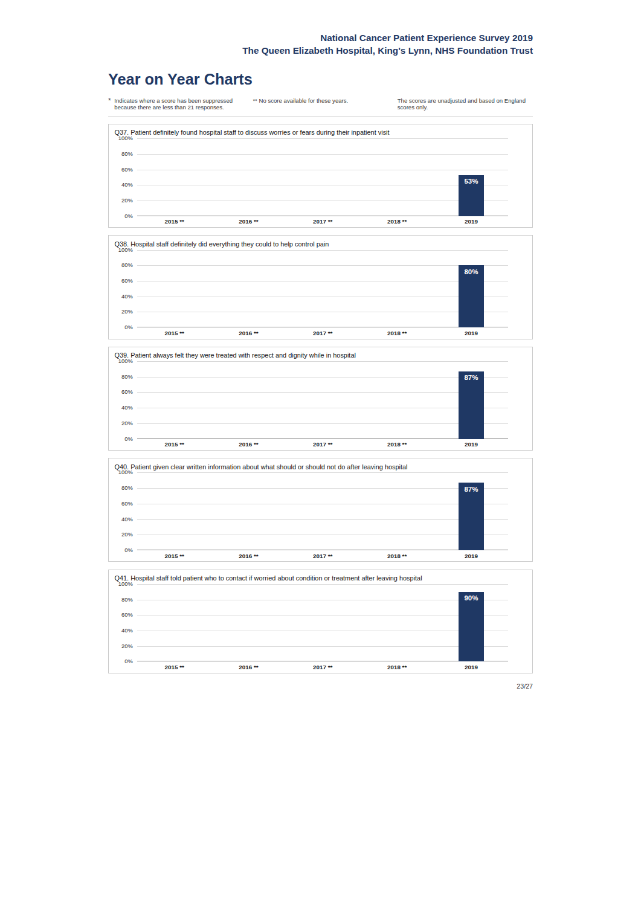National Cancer Patient Experience Survey 2019
The Queen Elizabeth Hospital, King's Lynn, NHS Foundation Trust
Year on Year Charts
*Indicates where a score has been suppressed because there are less than 21 responses.
** No score available for these years.
The scores are unadjusted and based on England scores only.
Q37. Patient definitely found hospital staff to discuss worries or fears during their inpatient visit
100%
80%
60%
40%
20%
0%
53%
2015 **
2016 **
2017 **
2018 **
2019
Q38. Hospital staff definitely did everything they could to help control pain
100%
80%
60%
40%
20%
0%
80%
2015 **
2016 **
2017 **
2018 **
2019
Q39. Patient always felt they were treated with respect and dignity while in hospital
100%
80%
60%
40%
20%
0%
87%
2015 **
2016 **
2017 **
2018 **
2019
Q40. Patient given clear written information about what should or should not do after leaving hospital
100%
80%
60%
40%
20%
0%
87%
2015 **
2016 **
2017 **
2018 **
2019
Q41. Hospital staff told patient who to contact if worried about condition or treatment after leaving hospital
100%
80%
60%
40%
20%
0%
90%
2015 **
2016 **
2017 **
2018 **
2019
23/27